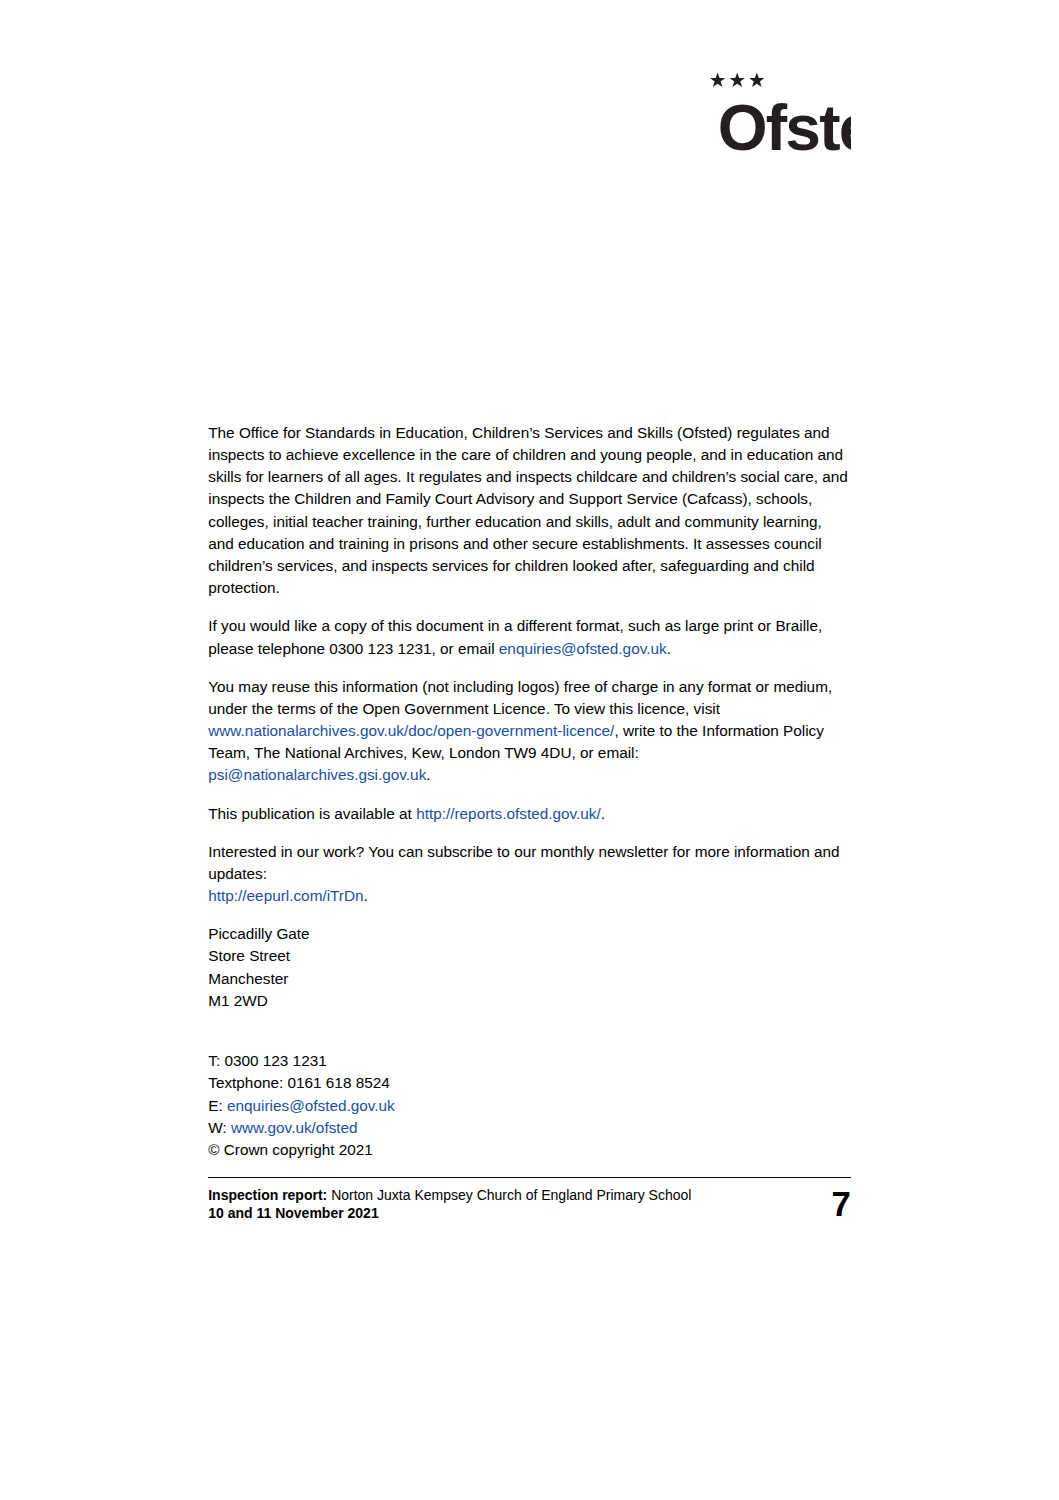Ofsted
The Office for Standards in Education, Children’s Services and Skills (Ofsted) regulates and inspects to achieve excellence in the care of children and young people, and in education and skills for learners of all ages. It regulates and inspects childcare and children’s social care, and inspects the Children and Family Court Advisory and Support Service (Cafcass), schools, colleges, initial teacher training, further education and skills, adult and community learning, and education and training in prisons and other secure establishments. It assesses council children’s services, and inspects services for children looked after, safeguarding and child protection.
If you would like a copy of this document in a different format, such as large print or Braille, please telephone 0300 123 1231, or email enquiries@ofsted.gov.uk.
You may reuse this information (not including logos) free of charge in any format or medium, under the terms of the Open Government Licence. To view this licence, visit www.nationalarchives.gov.uk/doc/open-government-licence/, write to the Information Policy Team, The National Archives, Kew, London TW9 4DU, or email: psi@nationalarchives.gsi.gov.uk.
This publication is available at http://reports.ofsted.gov.uk/.
Interested in our work? You can subscribe to our monthly newsletter for more information and updates:
http://eepurl.com/iTrDn.
Piccadilly Gate
Store Street
Manchester
M1 2WD
T: 0300 123 1231
Textphone: 0161 618 8524
E: enquiries@ofsted.gov.uk
W: www.gov.uk/ofsted
© Crown copyright 2021
Inspection report: Norton Juxta Kempsey Church of England Primary School
10 and 11 November 2021
7